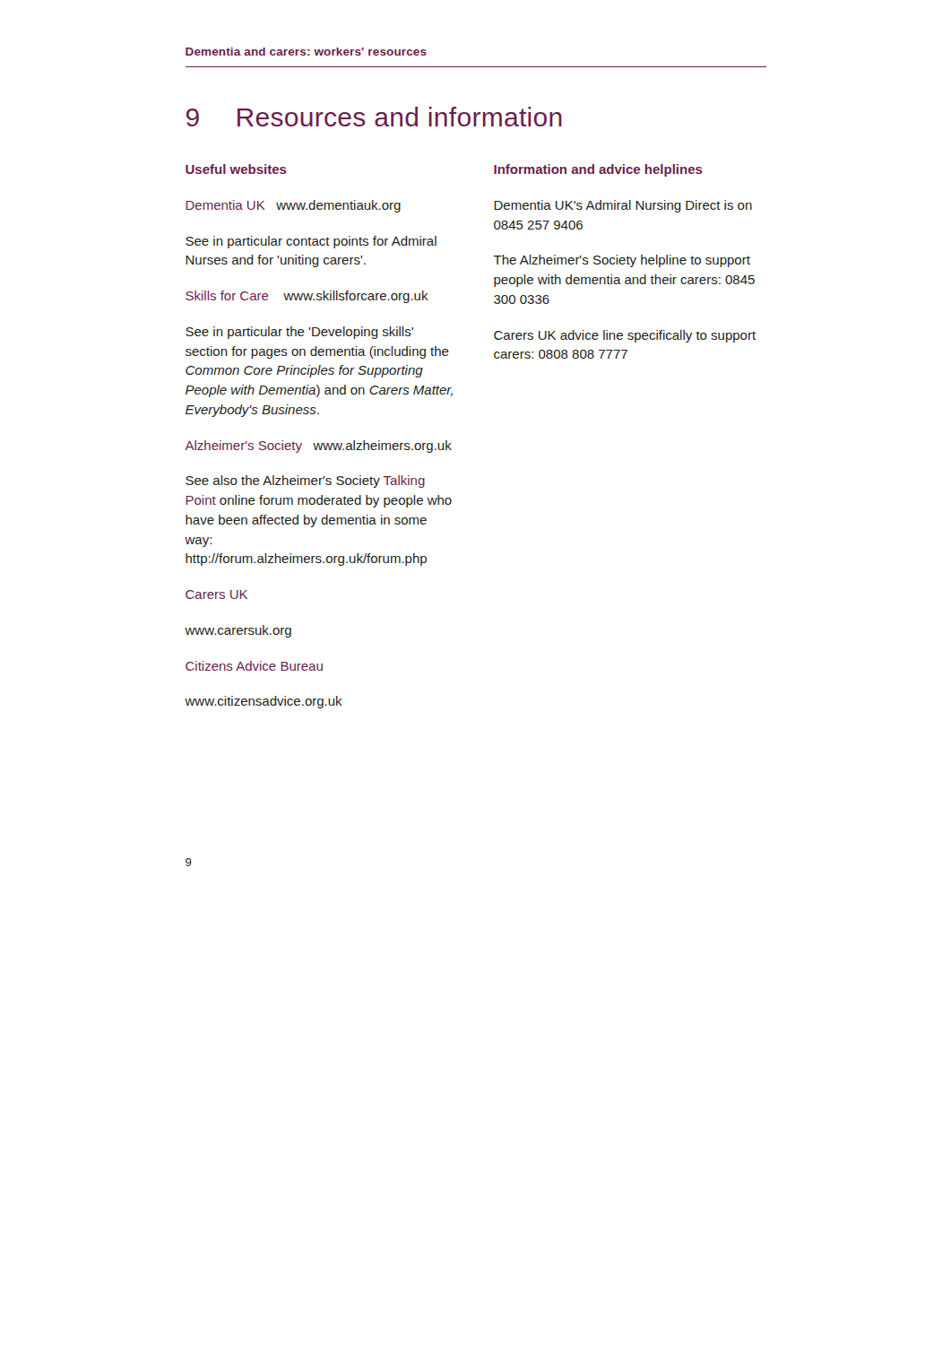Dementia and carers: workers' resources
9 Resources and information
Useful websites
Dementia UK www.dementiauk.org
See in particular contact points for Admiral Nurses and for 'uniting carers'.
Skills for Care www.skillsforcare.org.uk
See in particular the 'Developing skills' section for pages on dementia (including the Common Core Principles for Supporting People with Dementia) and on Carers Matter, Everybody's Business.
Alzheimer's Society www.alzheimers.org.uk
See also the Alzheimer's Society Talking Point online forum moderated by people who have been affected by dementia in some way: http://forum.alzheimers.org.uk/forum.php
Carers UK
www.carersuk.org
Citizens Advice Bureau
www.citizensadvice.org.uk
Information and advice helplines
Dementia UK's Admiral Nursing Direct is on 0845 257 9406
The Alzheimer's Society helpline to support people with dementia and their carers: 0845 300 0336
Carers UK advice line specifically to support carers: 0808 808 7777
9